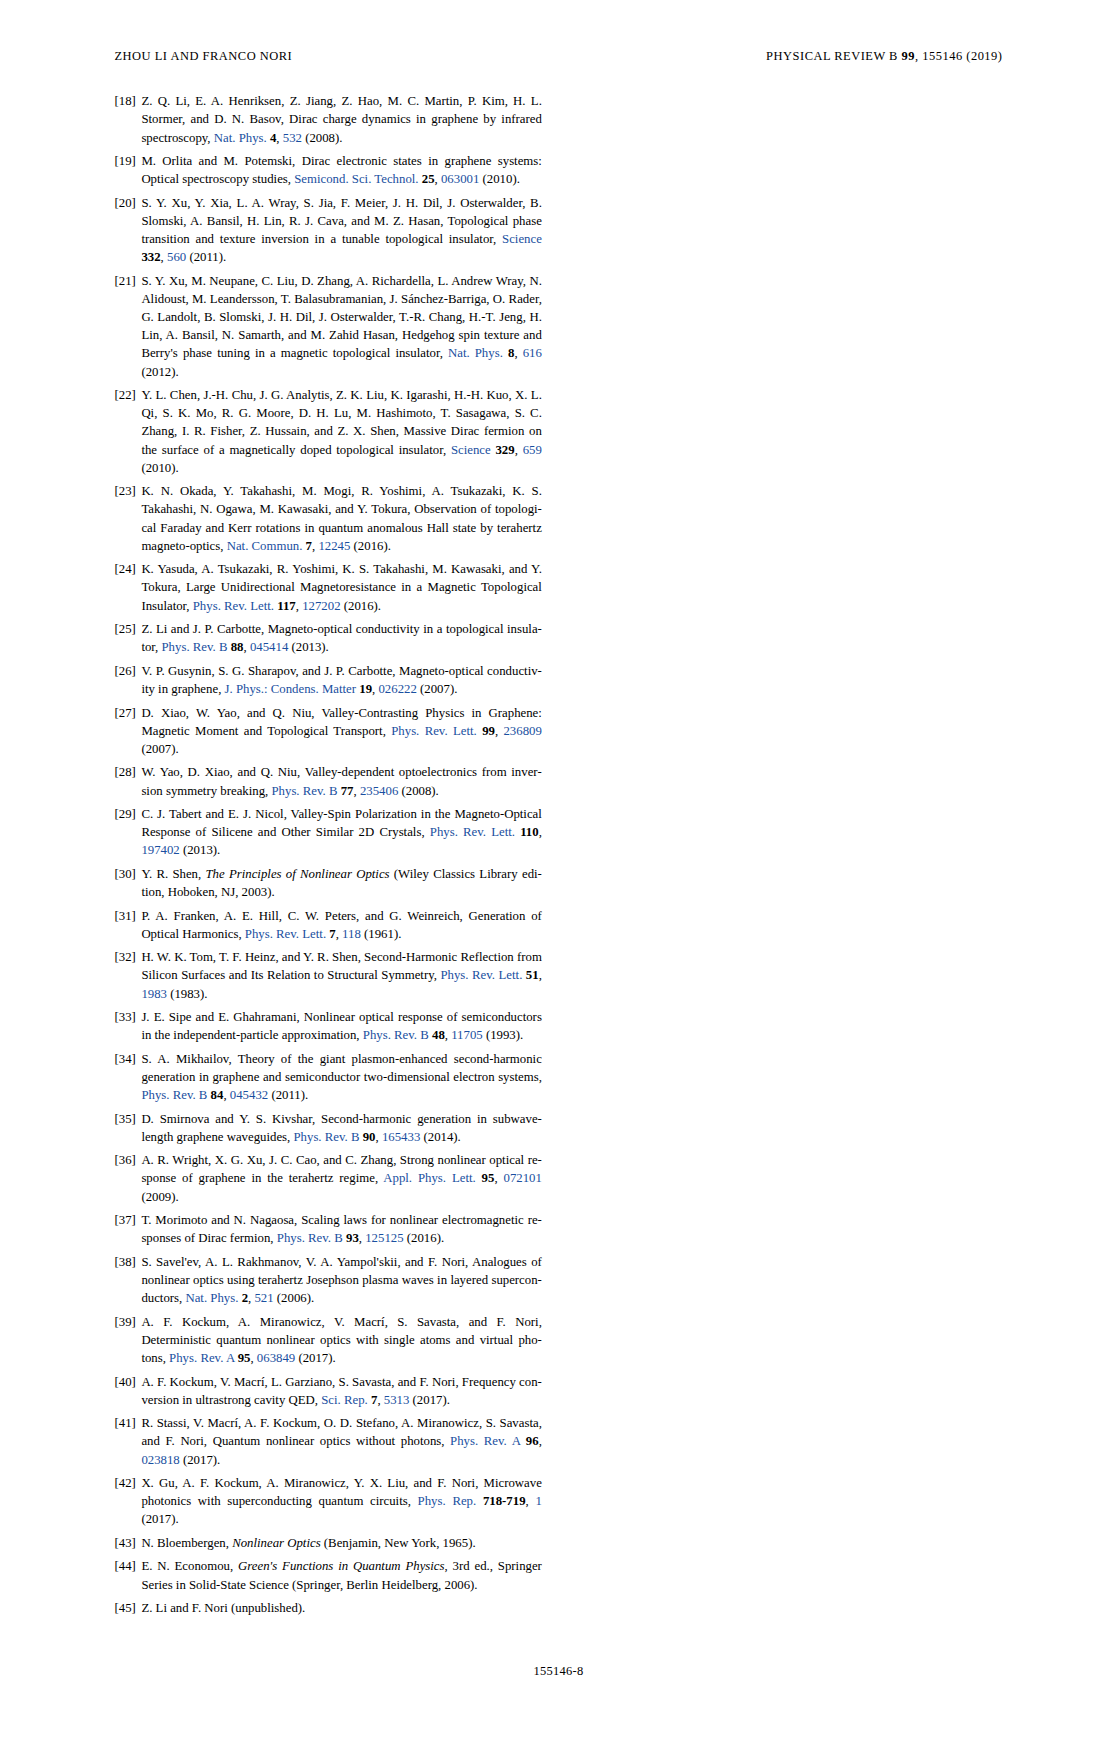Zhou Li and Franco Nori
Physical Review B 99, 155146 (2019)
[18] Z. Q. Li, E. A. Henriksen, Z. Jiang, Z. Hao, M. C. Martin, P. Kim, H. L. Stormer, and D. N. Basov, Dirac charge dynamics in graphene by infrared spectroscopy, Nat. Phys. 4, 532 (2008).
[19] M. Orlita and M. Potemski, Dirac electronic states in graphene systems: Optical spectroscopy studies, Semicond. Sci. Technol. 25, 063001 (2010).
[20] S. Y. Xu, Y. Xia, L. A. Wray, S. Jia, F. Meier, J. H. Dil, J. Osterwalder, B. Slomski, A. Bansil, H. Lin, R. J. Cava, and M. Z. Hasan, Topological phase transition and texture inversion in a tunable topological insulator, Science 332, 560 (2011).
[21] S. Y. Xu, M. Neupane, C. Liu, D. Zhang, A. Richardella, L. Andrew Wray, N. Alidoust, M. Leandersson, T. Balasubramanian, J. Sánchez-Barriga, O. Rader, G. Landolt, B. Slomski, J. H. Dil, J. Osterwalder, T.-R. Chang, H.-T. Jeng, H. Lin, A. Bansil, N. Samarth, and M. Zahid Hasan, Hedgehog spin texture and Berry's phase tuning in a magnetic topological insulator, Nat. Phys. 8, 616 (2012).
[22] Y. L. Chen, J.-H. Chu, J. G. Analytis, Z. K. Liu, K. Igarashi, H.-H. Kuo, X. L. Qi, S. K. Mo, R. G. Moore, D. H. Lu, M. Hashimoto, T. Sasagawa, S. C. Zhang, I. R. Fisher, Z. Hussain, and Z. X. Shen, Massive Dirac fermion on the surface of a magnetically doped topological insulator, Science 329, 659 (2010).
[23] K. N. Okada, Y. Takahashi, M. Mogi, R. Yoshimi, A. Tsukazaki, K. S. Takahashi, N. Ogawa, M. Kawasaki, and Y. Tokura, Observation of topological Faraday and Kerr rotations in quantum anomalous Hall state by terahertz magneto-optics, Nat. Commun. 7, 12245 (2016).
[24] K. Yasuda, A. Tsukazaki, R. Yoshimi, K. S. Takahashi, M. Kawasaki, and Y. Tokura, Large Unidirectional Magnetoresistance in a Magnetic Topological Insulator, Phys. Rev. Lett. 117, 127202 (2016).
[25] Z. Li and J. P. Carbotte, Magneto-optical conductivity in a topological insulator, Phys. Rev. B 88, 045414 (2013).
[26] V. P. Gusynin, S. G. Sharapov, and J. P. Carbotte, Magneto-optical conductivity in graphene, J. Phys.: Condens. Matter 19, 026222 (2007).
[27] D. Xiao, W. Yao, and Q. Niu, Valley-Contrasting Physics in Graphene: Magnetic Moment and Topological Transport, Phys. Rev. Lett. 99, 236809 (2007).
[28] W. Yao, D. Xiao, and Q. Niu, Valley-dependent optoelectronics from inversion symmetry breaking, Phys. Rev. B 77, 235406 (2008).
[29] C. J. Tabert and E. J. Nicol, Valley-Spin Polarization in the Magneto-Optical Response of Silicene and Other Similar 2D Crystals, Phys. Rev. Lett. 110, 197402 (2013).
[30] Y. R. Shen, The Principles of Nonlinear Optics (Wiley Classics Library edition, Hoboken, NJ, 2003).
[31] P. A. Franken, A. E. Hill, C. W. Peters, and G. Weinreich, Generation of Optical Harmonics, Phys. Rev. Lett. 7, 118 (1961).
[32] H. W. K. Tom, T. F. Heinz, and Y. R. Shen, Second-Harmonic Reflection from Silicon Surfaces and Its Relation to Structural Symmetry, Phys. Rev. Lett. 51, 1983 (1983).
[33] J. E. Sipe and E. Ghahramani, Nonlinear optical response of semiconductors in the independent-particle approximation, Phys. Rev. B 48, 11705 (1993).
[34] S. A. Mikhailov, Theory of the giant plasmon-enhanced second-harmonic generation in graphene and semiconductor two-dimensional electron systems, Phys. Rev. B 84, 045432 (2011).
[35] D. Smirnova and Y. S. Kivshar, Second-harmonic generation in subwavelength graphene waveguides, Phys. Rev. B 90, 165433 (2014).
[36] A. R. Wright, X. G. Xu, J. C. Cao, and C. Zhang, Strong nonlinear optical response of graphene in the terahertz regime, Appl. Phys. Lett. 95, 072101 (2009).
[37] T. Morimoto and N. Nagaosa, Scaling laws for nonlinear electromagnetic responses of Dirac fermion, Phys. Rev. B 93, 125125 (2016).
[38] S. Savel'ev, A. L. Rakhmanov, V. A. Yampol'skii, and F. Nori, Analogues of nonlinear optics using terahertz Josephson plasma waves in layered superconductors, Nat. Phys. 2, 521 (2006).
[39] A. F. Kockum, A. Miranowicz, V. Macrí, S. Savasta, and F. Nori, Deterministic quantum nonlinear optics with single atoms and virtual photons, Phys. Rev. A 95, 063849 (2017).
[40] A. F. Kockum, V. Macrí, L. Garziano, S. Savasta, and F. Nori, Frequency conversion in ultrastrong cavity QED, Sci. Rep. 7, 5313 (2017).
[41] R. Stassi, V. Macrí, A. F. Kockum, O. D. Stefano, A. Miranowicz, S. Savasta, and F. Nori, Quantum nonlinear optics without photons, Phys. Rev. A 96, 023818 (2017).
[42] X. Gu, A. F. Kockum, A. Miranowicz, Y. X. Liu, and F. Nori, Microwave photonics with superconducting quantum circuits, Phys. Rep. 718-719, 1 (2017).
[43] N. Bloembergen, Nonlinear Optics (Benjamin, New York, 1965).
[44] E. N. Economou, Green's Functions in Quantum Physics, 3rd ed., Springer Series in Solid-State Science (Springer, Berlin Heidelberg, 2006).
[45] Z. Li and F. Nori (unpublished).
155146-8